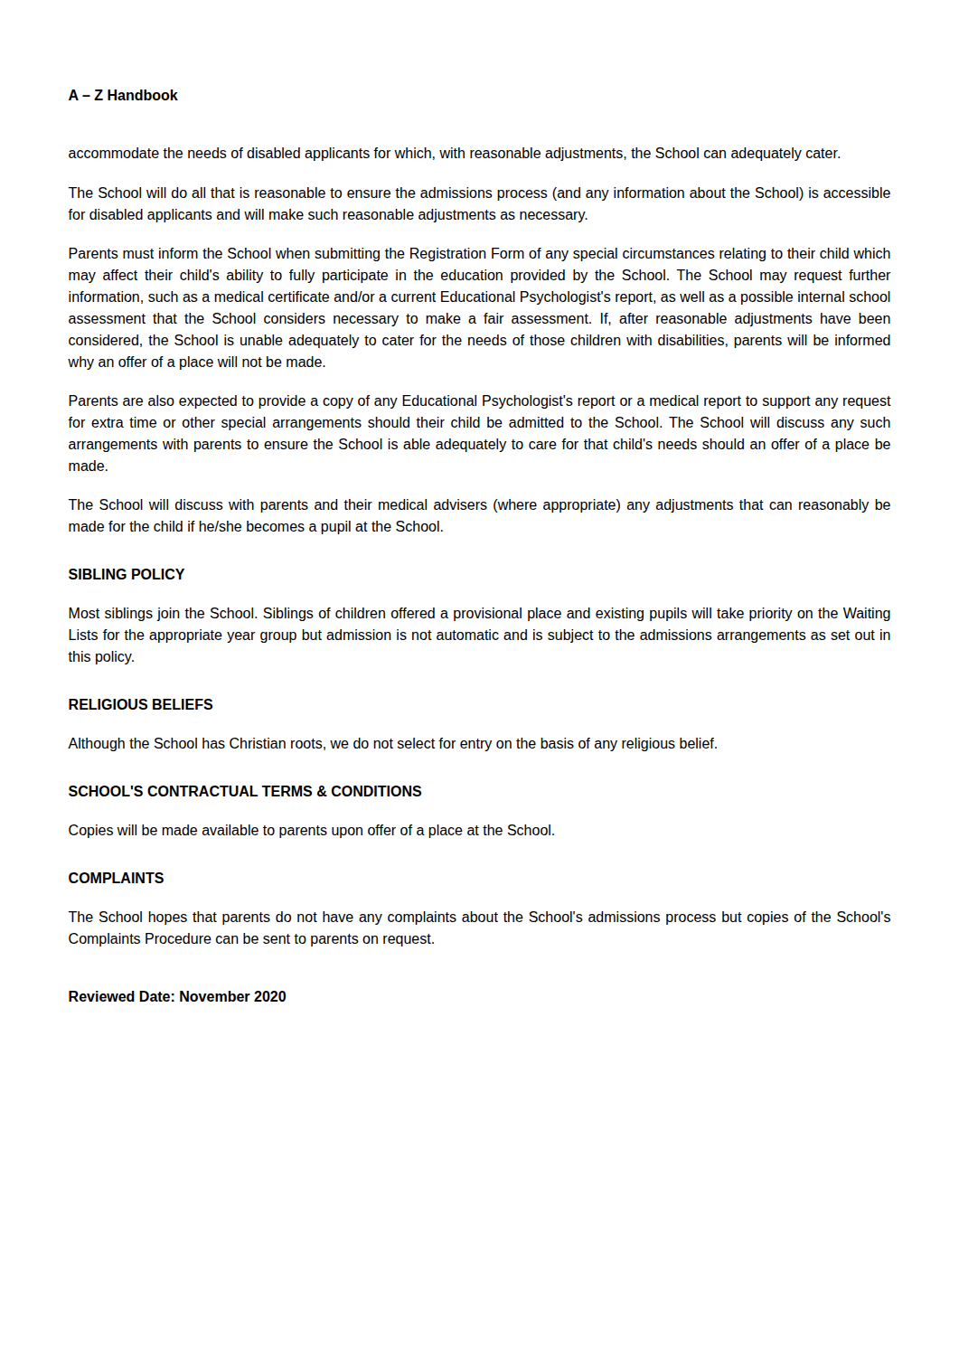A – Z Handbook
accommodate the needs of disabled applicants for which, with reasonable adjustments, the School can adequately cater.
The School will do all that is reasonable to ensure the admissions process (and any information about the School) is accessible for disabled applicants and will make such reasonable adjustments as necessary.
Parents must inform the School when submitting the Registration Form of any special circumstances relating to their child which may affect their child's ability to fully participate in the education provided by the School. The School may request further information, such as a medical certificate and/or a current Educational Psychologist's report, as well as a possible internal school assessment that the School considers necessary to make a fair assessment. If, after reasonable adjustments have been considered, the School is unable adequately to cater for the needs of those children with disabilities, parents will be informed why an offer of a place will not be made.
Parents are also expected to provide a copy of any Educational Psychologist's report or a medical report to support any request for extra time or other special arrangements should their child be admitted to the School. The School will discuss any such arrangements with parents to ensure the School is able adequately to care for that child's needs should an offer of a place be made.
The School will discuss with parents and their medical advisers (where appropriate) any adjustments that can reasonably be made for the child if he/she becomes a pupil at the School.
SIBLING POLICY
Most siblings join the School. Siblings of children offered a provisional place and existing pupils will take priority on the Waiting Lists for the appropriate year group but admission is not automatic and is subject to the admissions arrangements as set out in this policy.
RELIGIOUS BELIEFS
Although the School has Christian roots, we do not select for entry on the basis of any religious belief.
SCHOOL'S CONTRACTUAL TERMS & CONDITIONS
Copies will be made available to parents upon offer of a place at the School.
COMPLAINTS
The School hopes that parents do not have any complaints about the School's admissions process but copies of the School's Complaints Procedure can be sent to parents on request.
Reviewed Date: November 2020